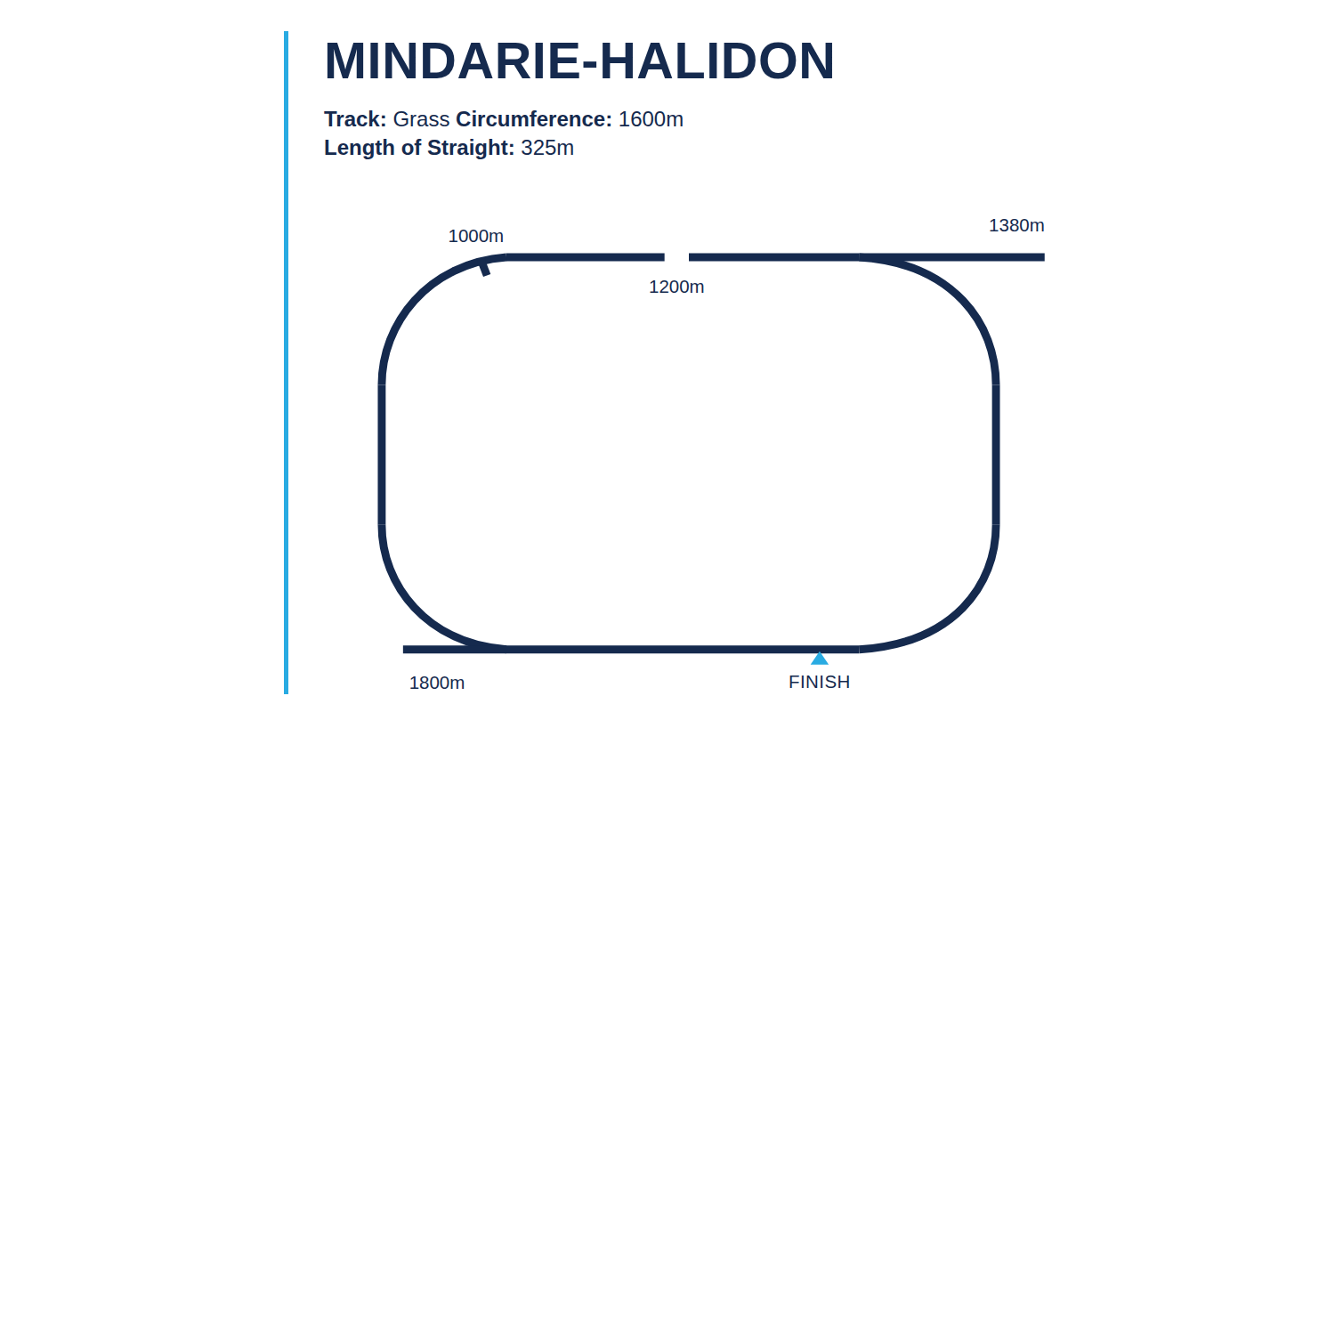Mindarie-Halidon
Track
Grass
Circumference
1600m
Length of Straight
325m
Schematic plan of the Mindarie-Halidon racecourse An oval grass circuit of 1600 metres with a 325 metre home straight. Start markers are shown at 1000m, 1200m, 1380m and 1800m, with the finish post on the home straight. 1000m 1200m 1380m 1800m FINISH